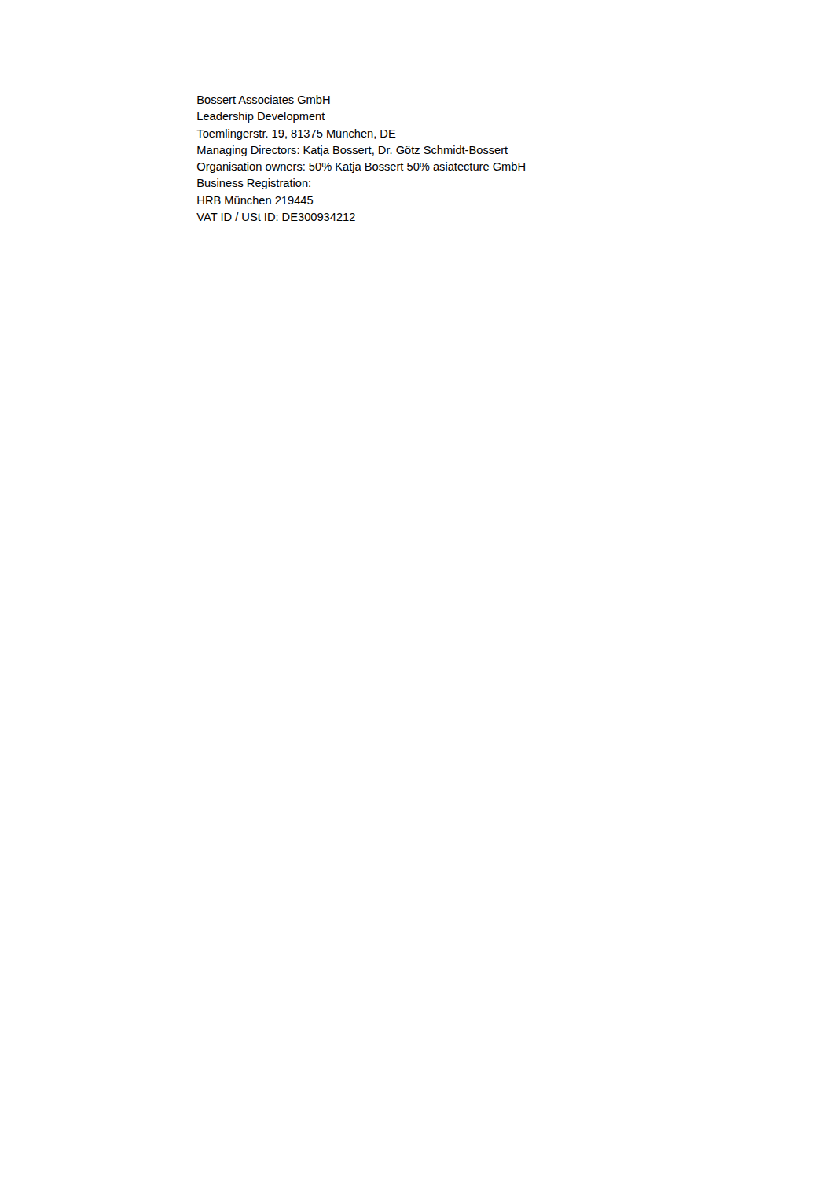Bossert Associates GmbH
Leadership Development
Toemlingerstr. 19, 81375 München, DE
Managing Directors: Katja Bossert, Dr. Götz Schmidt-Bossert
Organisation owners: 50% Katja Bossert 50% asiatecture GmbH
Business Registration:
HRB München 219445
VAT ID / USt ID: DE300934212